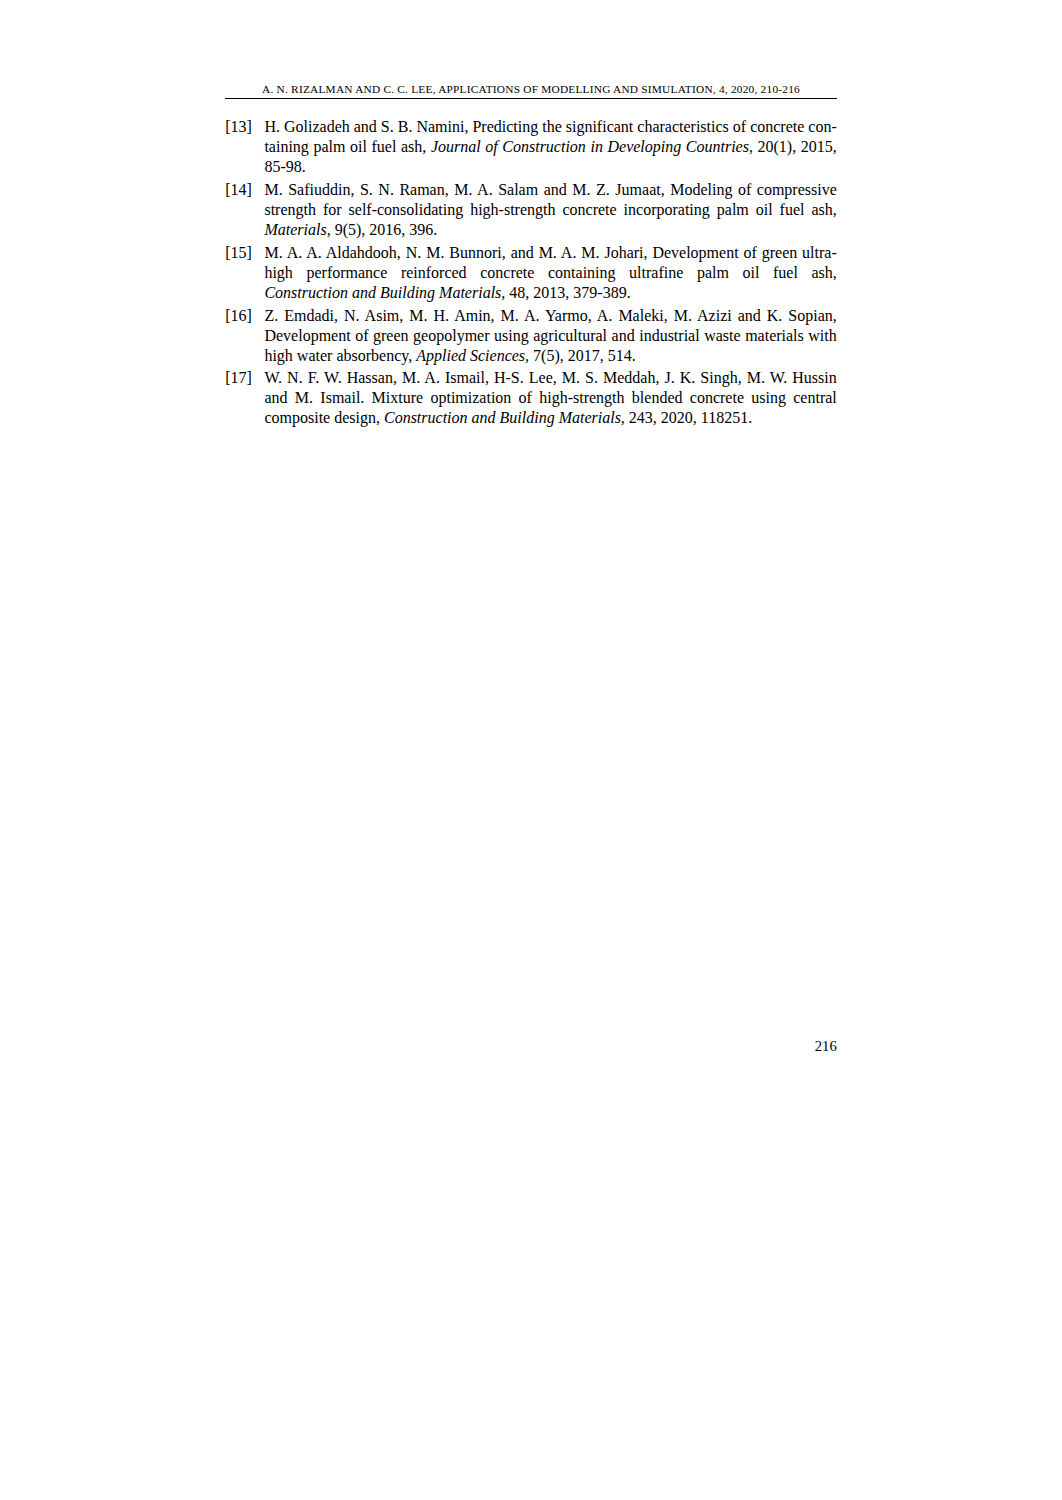A. N. RIZALMAN AND C. C. LEE, APPLICATIONS OF MODELLING AND SIMULATION, 4, 2020, 210-216
[13] H. Golizadeh and S. B. Namini, Predicting the significant characteristics of concrete containing palm oil fuel ash, Journal of Construction in Developing Countries, 20(1), 2015, 85-98.
[14] M. Safiuddin, S. N. Raman, M. A. Salam and M. Z. Jumaat, Modeling of compressive strength for self-consolidating high-strength concrete incorporating palm oil fuel ash, Materials, 9(5), 2016, 396.
[15] M. A. A. Aldahdooh, N. M. Bunnori, and M. A. M. Johari, Development of green ultra-high performance reinforced concrete containing ultrafine palm oil fuel ash, Construction and Building Materials, 48, 2013, 379-389.
[16] Z. Emdadi, N. Asim, M. H. Amin, M. A. Yarmo, A. Maleki, M. Azizi and K. Sopian, Development of green geopolymer using agricultural and industrial waste materials with high water absorbency, Applied Sciences, 7(5), 2017, 514.
[17] W. N. F. W. Hassan, M. A. Ismail, H-S. Lee, M. S. Meddah, J. K. Singh, M. W. Hussin and M. Ismail. Mixture optimization of high-strength blended concrete using central composite design, Construction and Building Materials, 243, 2020, 118251.
216